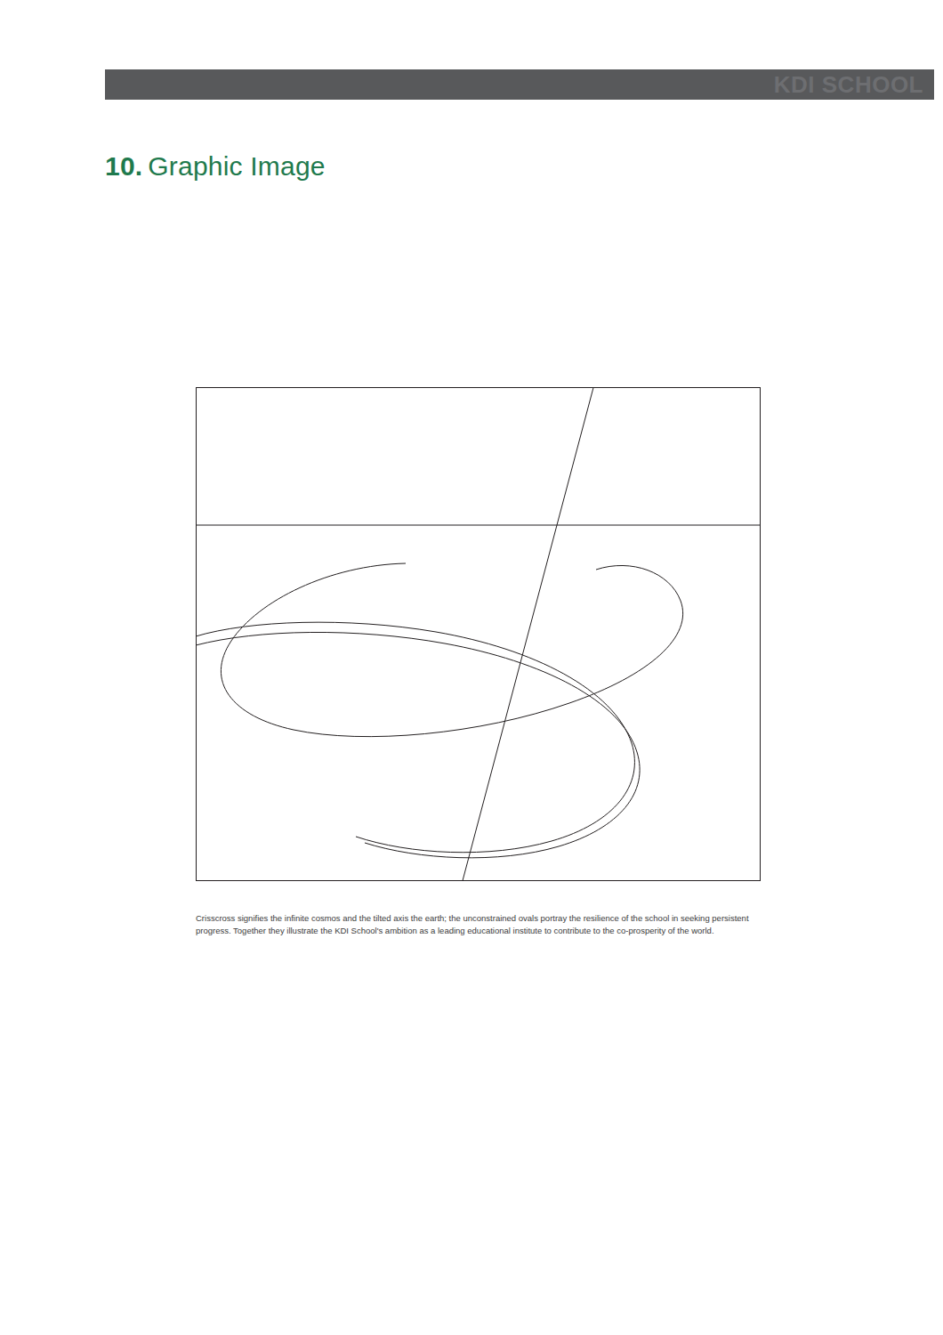KDI SCHOOL
10. Graphic Image
Crisscross signifies the infinite cosmos and the tilted axis the earth; the unconstrained ovals portray the resilience of the school in seeking persistent progress. Together they illustrate the KDI School's ambition as a leading educational institute to contribute to the co-prosperity of the world.